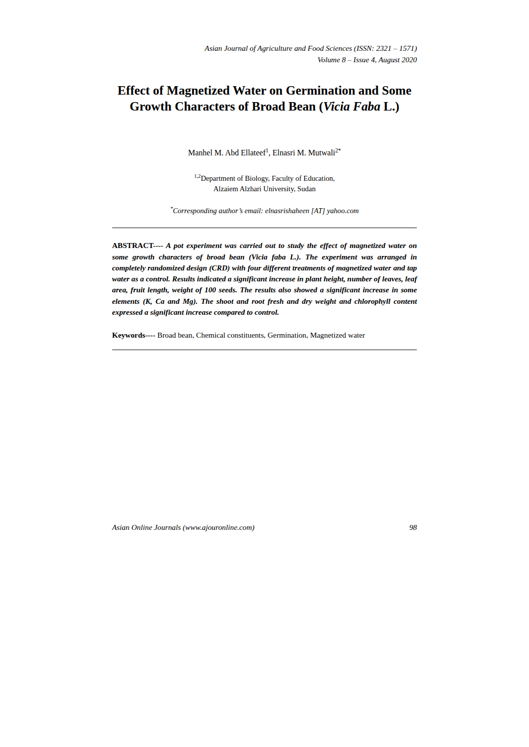Asian Journal of Agriculture and Food Sciences (ISSN: 2321 – 1571)
Volume 8 – Issue 4, August 2020
Effect of Magnetized Water on Germination and Some Growth Characters of Broad Bean (Vicia Faba L.)
Manhel M. Abd Ellateef1, Elnasri M. Mutwali2*
1,2Department of Biology, Faculty of Education,
Alzaiem Alzhari University, Sudan
*Corresponding author’s email: elnasrishaheen [AT] yahoo.com
ABSTRACT---- A pot experiment was carried out to study the effect of magnetized water on some growth characters of broad bean (Vicia faba L.). The experiment was arranged in completely randomized design (CRD) with four different treatments of magnetized water and tap water as a control. Results indicated a significant increase in plant height, number of leaves, leaf area, fruit length, weight of 100 seeds. The results also showed a significant increase in some elements (K, Ca and Mg). The shoot and root fresh and dry weight and chlorophyll content expressed a significant increase compared to control.
Keywords---- Broad bean, Chemical constituents, Germination, Magnetized water
Asian Online Journals (www.ajouronline.com) 98